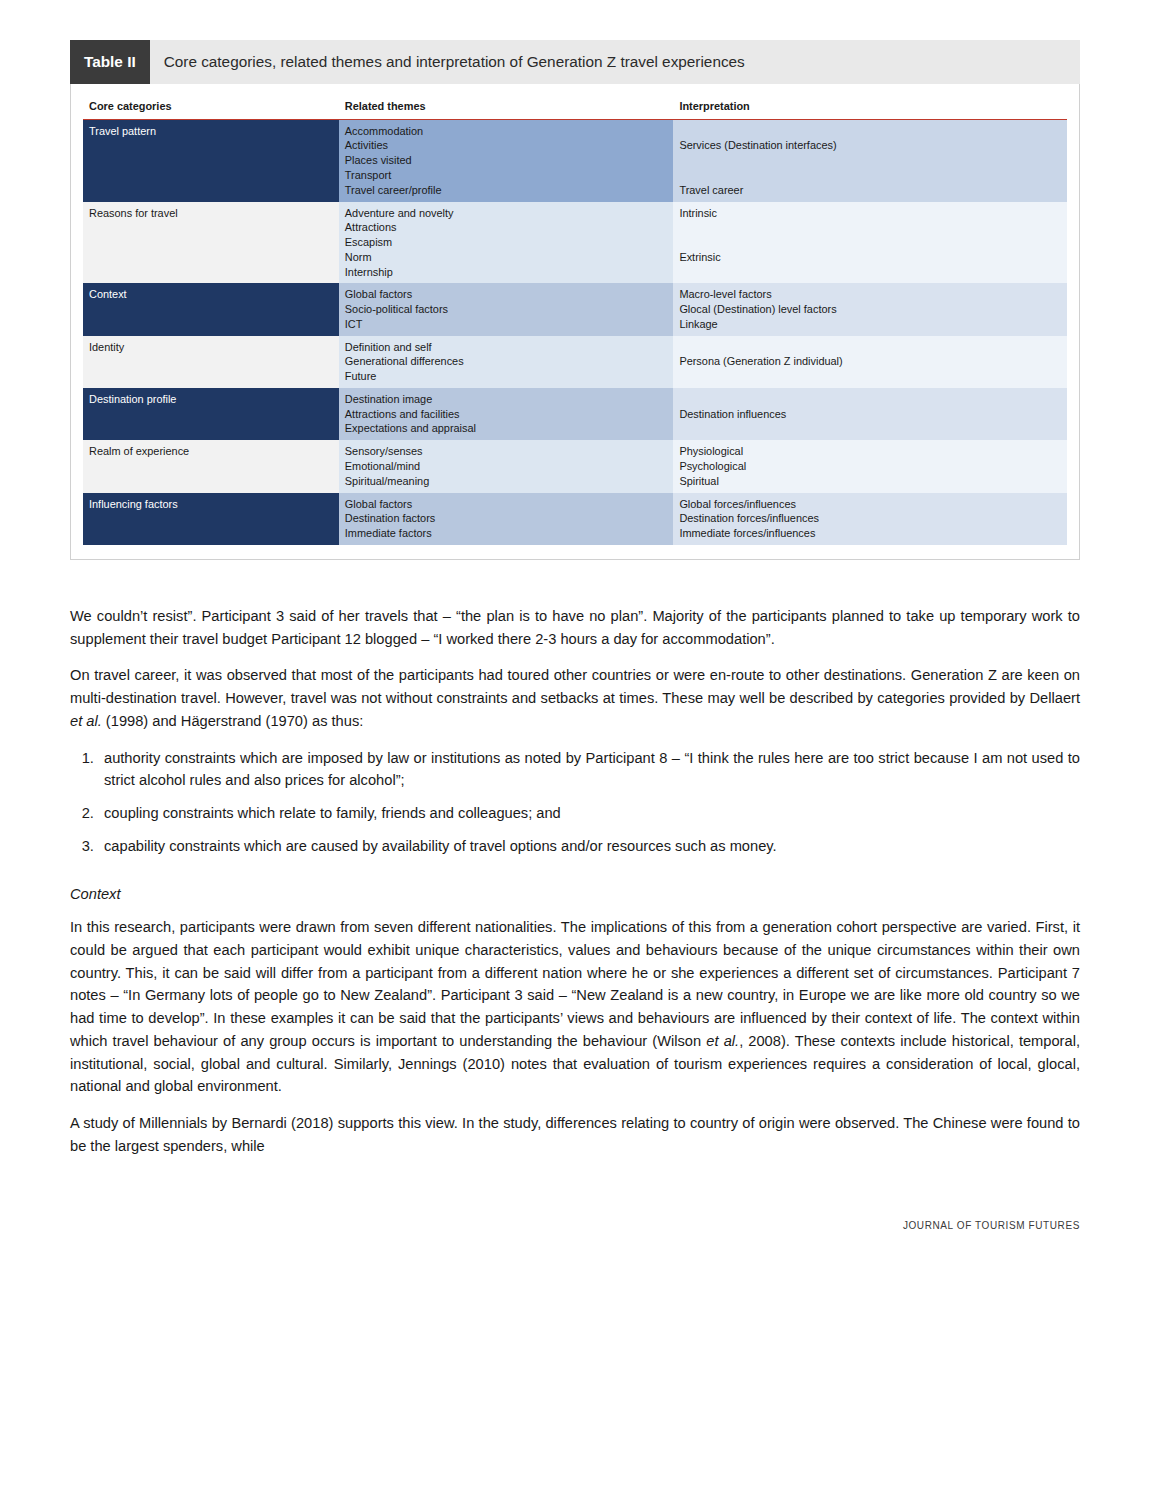Table II
Core categories, related themes and interpretation of Generation Z travel experiences
| Core categories | Related themes | Interpretation |
| --- | --- | --- |
| Travel pattern | Accommodation Activities Places visited Transport Travel career/profile | Services (Destination interfaces) Travel career |
| Reasons for travel | Adventure and novelty Attractions Escapism Norm Internship | Intrinsic Extrinsic |
| Context | Global factors Socio-political factors ICT | Macro-level factors Glocal (Destination) level factors Linkage |
| Identity | Definition and self Generational differences Future | Persona (Generation Z individual) |
| Destination profile | Destination image Attractions and facilities Expectations and appraisal | Destination influences |
| Realm of experience | Sensory/senses Emotional/mind Spiritual/meaning | Physiological Psychological Spiritual |
| Influencing factors | Global factors Destination factors Immediate factors | Global forces/influences Destination forces/influences Immediate forces/influences |
We couldn’t resist”. Participant 3 said of her travels that – “the plan is to have no plan”. Majority of the participants planned to take up temporary work to supplement their travel budget Participant 12 blogged – “I worked there 2-3 hours a day for accommodation”.
On travel career, it was observed that most of the participants had toured other countries or were en-route to other destinations. Generation Z are keen on multi-destination travel. However, travel was not without constraints and setbacks at times. These may well be described by categories provided by Dellaert et al. (1998) and Hägerstrand (1970) as thus:
authority constraints which are imposed by law or institutions as noted by Participant 8 – “I think the rules here are too strict because I am not used to strict alcohol rules and also prices for alcohol”;
coupling constraints which relate to family, friends and colleagues; and
capability constraints which are caused by availability of travel options and/or resources such as money.
Context
In this research, participants were drawn from seven different nationalities. The implications of this from a generation cohort perspective are varied. First, it could be argued that each participant would exhibit unique characteristics, values and behaviours because of the unique circumstances within their own country. This, it can be said will differ from a participant from a different nation where he or she experiences a different set of circumstances. Participant 7 notes – “In Germany lots of people go to New Zealand”. Participant 3 said – “New Zealand is a new country, in Europe we are like more old country so we had time to develop”. In these examples it can be said that the participants’ views and behaviours are influenced by their context of life. The context within which travel behaviour of any group occurs is important to understanding the behaviour (Wilson et al., 2008). These contexts include historical, temporal, institutional, social, global and cultural. Similarly, Jennings (2010) notes that evaluation of tourism experiences requires a consideration of local, glocal, national and global environment.
A study of Millennials by Bernardi (2018) supports this view. In the study, differences relating to country of origin were observed. The Chinese were found to be the largest spenders, while
JOURNAL OF TOURISM FUTURES